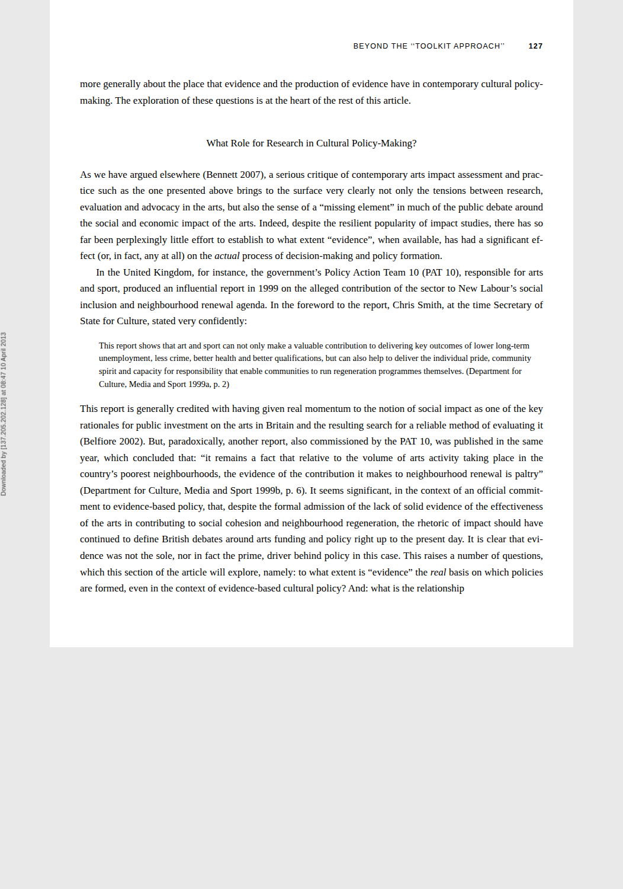Downloaded by [137.205.202.128] at 08:47 10 April 2013
Beyond the ‘‘Toolkit Approach’’ 127
more generally about the place that evidence and the production of evidence have in contemporary cultural policy-making. The exploration of these questions is at the heart of the rest of this article.
What Role for Research in Cultural Policy-Making?
As we have argued elsewhere (Bennett 2007), a serious critique of contemporary arts impact assessment and practice such as the one presented above brings to the surface very clearly not only the tensions between research, evaluation and advocacy in the arts, but also the sense of a “missing element” in much of the public debate around the social and economic impact of the arts. Indeed, despite the resilient popularity of impact studies, there has so far been perplexingly little effort to establish to what extent “evidence”, when available, has had a significant effect (or, in fact, any at all) on the actual process of decision-making and policy formation.
In the United Kingdom, for instance, the government’s Policy Action Team 10 (PAT 10), responsible for arts and sport, produced an influential report in 1999 on the alleged contribution of the sector to New Labour’s social inclusion and neighbourhood renewal agenda. In the foreword to the report, Chris Smith, at the time Secretary of State for Culture, stated very confidently:
This report shows that art and sport can not only make a valuable contribution to delivering key outcomes of lower long-term unemployment, less crime, better health and better qualifications, but can also help to deliver the individual pride, community spirit and capacity for responsibility that enable communities to run regeneration programmes themselves. (Department for Culture, Media and Sport 1999a, p. 2)
This report is generally credited with having given real momentum to the notion of social impact as one of the key rationales for public investment on the arts in Britain and the resulting search for a reliable method of evaluating it (Belfiore 2002). But, paradoxically, another report, also commissioned by the PAT 10, was published in the same year, which concluded that: “it remains a fact that relative to the volume of arts activity taking place in the country’s poorest neighbourhoods, the evidence of the contribution it makes to neighbourhood renewal is paltry” (Department for Culture, Media and Sport 1999b, p. 6). It seems significant, in the context of an official commitment to evidence-based policy, that, despite the formal admission of the lack of solid evidence of the effectiveness of the arts in contributing to social cohesion and neighbourhood regeneration, the rhetoric of impact should have continued to define British debates around arts funding and policy right up to the present day. It is clear that evidence was not the sole, nor in fact the prime, driver behind policy in this case. This raises a number of questions, which this section of the article will explore, namely: to what extent is “evidence” the real basis on which policies are formed, even in the context of evidence-based cultural policy? And: what is the relationship